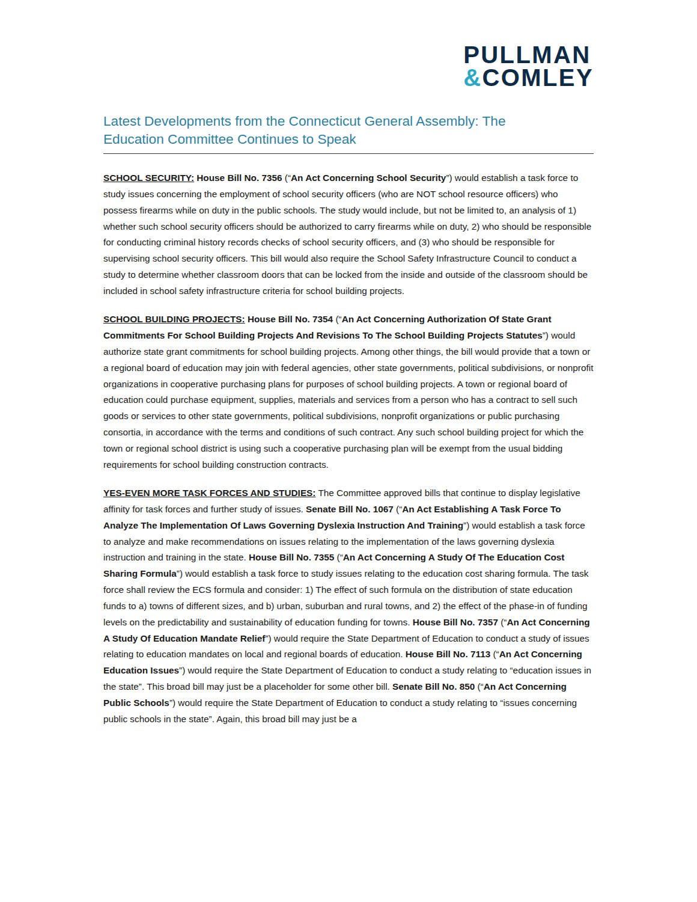PULLMAN &COMLEY
Latest Developments from the Connecticut General Assembly: The
Education Committee Continues to Speak
SCHOOL SECURITY: House Bill No. 7356 (“An Act Concerning School Security”) would establish a task force to study issues concerning the employment of school security officers (who are NOT school resource officers) who possess firearms while on duty in the public schools. The study would include, but not be limited to, an analysis of 1) whether such school security officers should be authorized to carry firearms while on duty, 2) who should be responsible for conducting criminal history records checks of school security officers, and (3) who should be responsible for supervising school security officers. This bill would also require the School Safety Infrastructure Council to conduct a study to determine whether classroom doors that can be locked from the inside and outside of the classroom should be included in school safety infrastructure criteria for school building projects.
SCHOOL BUILDING PROJECTS: House Bill No. 7354 (“An Act Concerning Authorization Of State Grant Commitments For School Building Projects And Revisions To The School Building Projects Statutes”) would authorize state grant commitments for school building projects. Among other things, the bill would provide that a town or a regional board of education may join with federal agencies, other state governments, political subdivisions, or nonprofit organizations in cooperative purchasing plans for purposes of school building projects. A town or regional board of education could purchase equipment, supplies, materials and services from a person who has a contract to sell such goods or services to other state governments, political subdivisions, nonprofit organizations or public purchasing consortia, in accordance with the terms and conditions of such contract. Any such school building project for which the town or regional school district is using such a cooperative purchasing plan will be exempt from the usual bidding requirements for school building construction contracts.
YES-EVEN MORE TASK FORCES AND STUDIES: The Committee approved bills that continue to display legislative affinity for task forces and further study of issues. Senate Bill No. 1067 (“An Act Establishing A Task Force To Analyze The Implementation Of Laws Governing Dyslexia Instruction And Training”) would establish a task force to analyze and make recommendations on issues relating to the implementation of the laws governing dyslexia instruction and training in the state. House Bill No. 7355 (“An Act Concerning A Study Of The Education Cost Sharing Formula”) would establish a task force to study issues relating to the education cost sharing formula. The task force shall review the ECS formula and consider: 1) The effect of such formula on the distribution of state education funds to a) towns of different sizes, and b) urban, suburban and rural towns, and 2) the effect of the phase-in of funding levels on the predictability and sustainability of education funding for towns. House Bill No. 7357 (“An Act Concerning A Study Of Education Mandate Relief”) would require the State Department of Education to conduct a study of issues relating to education mandates on local and regional boards of education. House Bill No. 7113 (“An Act Concerning Education Issues”) would require the State Department of Education to conduct a study relating to “education issues in the state”. This broad bill may just be a placeholder for some other bill. Senate Bill No. 850 (“An Act Concerning Public Schools”) would require the State Department of Education to conduct a study relating to “issues concerning public schools in the state”. Again, this broad bill may just be a